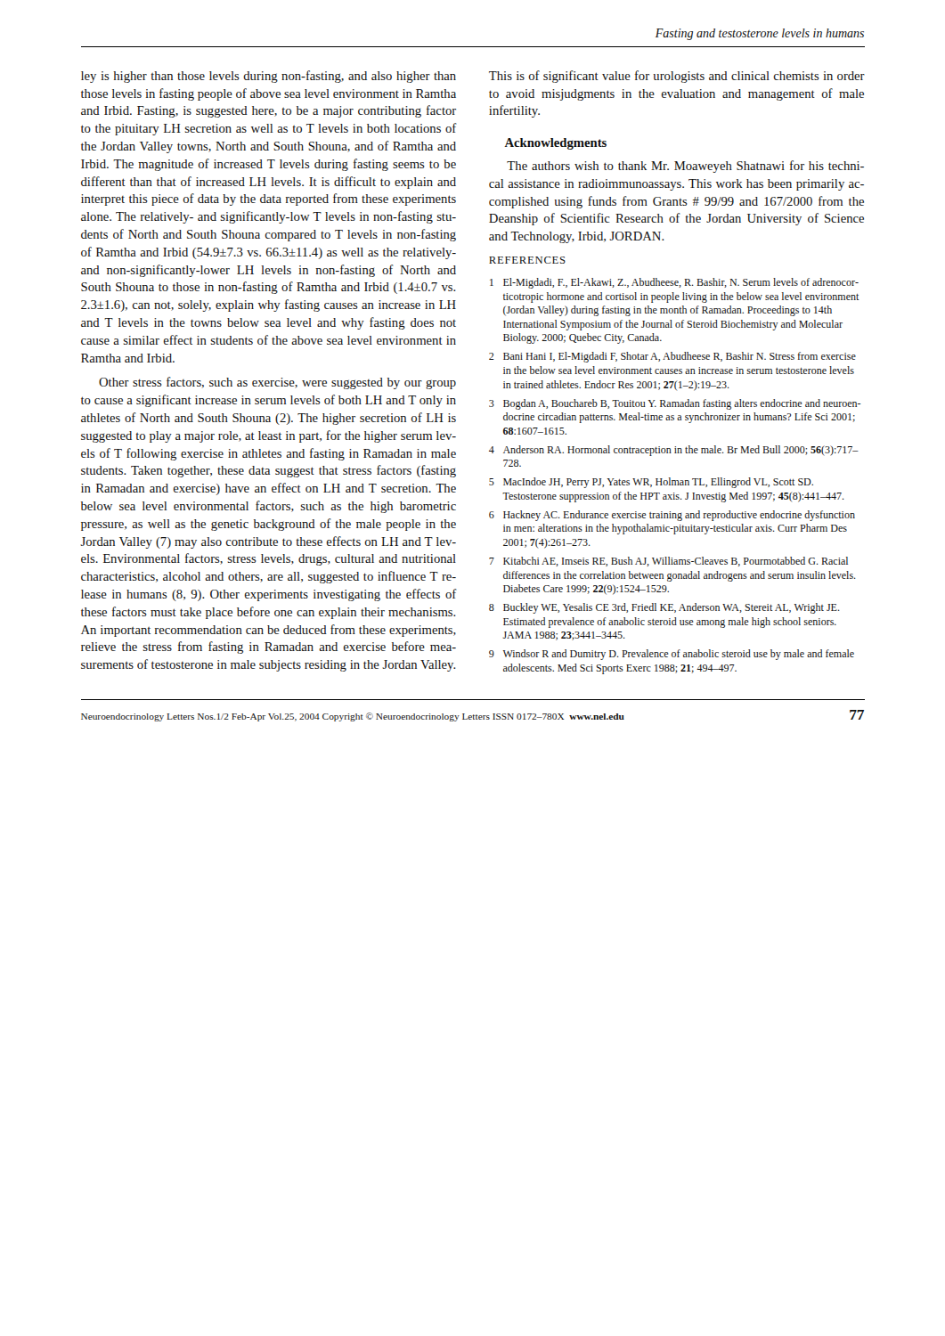Fasting and testosterone levels in humans
ley is higher than those levels during non-fasting, and also higher than those levels in fasting people of above sea level environment in Ramtha and Irbid. Fasting, is suggested here, to be a major contributing factor to the pituitary LH secretion as well as to T levels in both locations of the Jordan Valley towns, North and South Shouna, and of Ramtha and Irbid. The magnitude of increased T levels during fasting seems to be different than that of increased LH levels. It is difficult to explain and interpret this piece of data by the data reported from these experiments alone. The relatively- and significantly-low T levels in non-fasting students of North and South Shouna compared to T levels in non-fasting of Ramtha and Irbid (54.9±7.3 vs. 66.3±11.4) as well as the relatively- and non-significantly-lower LH levels in non-fasting of North and South Shouna to those in non-fasting of Ramtha and Irbid (1.4±0.7 vs. 2.3±1.6), can not, solely, explain why fasting causes an increase in LH and T levels in the towns below sea level and why fasting does not cause a similar effect in students of the above sea level environment in Ramtha and Irbid.
Other stress factors, such as exercise, were suggested by our group to cause a significant increase in serum levels of both LH and T only in athletes of North and South Shouna (2). The higher secretion of LH is suggested to play a major role, at least in part, for the higher serum levels of T following exercise in athletes and fasting in Ramadan in male students. Taken together, these data suggest that stress factors (fasting in Ramadan and exercise) have an effect on LH and T secretion. The below sea level environmental factors, such as the high barometric pressure, as well as the genetic background of the male people in the Jordan Valley (7) may also contribute to these effects on LH and T levels. Environmental factors, stress levels, drugs, cultural and nutritional characteristics, alcohol and others, are all, suggested to influence T release in humans (8, 9). Other experiments investigating the effects of these factors must take place before one can explain their mechanisms. An important recommendation can be deduced from these experiments, relieve the stress from fasting in Ramadan and exercise before measurements of testosterone in male subjects residing in the Jordan Valley. This is of significant value for urologists and clinical chemists in order to avoid misjudgments in the evaluation and management of male infertility.
Acknowledgments
The authors wish to thank Mr. Moaweyeh Shatnawi for his technical assistance in radioimmunoassays. This work has been primarily accomplished using funds from Grants # 99/99 and 167/2000 from the Deanship of Scientific Research of the Jordan University of Science and Technology, Irbid, JORDAN.
REFERENCES
1 El-Migdadi, F., El-Akawi, Z., Abudheese, R. Bashir, N. Serum levels of adrenocorticotropic hormone and cortisol in people living in the below sea level environment (Jordan Valley) during fasting in the month of Ramadan. Proceedings to 14th International Symposium of the Journal of Steroid Biochemistry and Molecular Biology. 2000; Quebec City, Canada.
2 Bani Hani I, El-Migdadi F, Shotar A, Abudheese R, Bashir N. Stress from exercise in the below sea level environment causes an increase in serum testosterone levels in trained athletes. Endocr Res 2001; 27(1–2):19–23.
3 Bogdan A, Bouchareb B, Touitou Y. Ramadan fasting alters endocrine and neuroendocrine circadian patterns. Meal-time as a synchronizer in humans? Life Sci 2001; 68:1607–1615.
4 Anderson RA. Hormonal contraception in the male. Br Med Bull 2000; 56(3):717–728.
5 MacIndoe JH, Perry PJ, Yates WR, Holman TL, Ellingrod VL, Scott SD. Testosterone suppression of the HPT axis. J Investig Med 1997; 45(8):441–447.
6 Hackney AC. Endurance exercise training and reproductive endocrine dysfunction in men: alterations in the hypothalamic-pituitary-testicular axis. Curr Pharm Des 2001; 7(4):261–273.
7 Kitabchi AE, Imseis RE, Bush AJ, Williams-Cleaves B, Pourmotabbed G. Racial differences in the correlation between gonadal androgens and serum insulin levels. Diabetes Care 1999; 22(9):1524–1529.
8 Buckley WE, Yesalis CE 3rd, Friedl KE, Anderson WA, Stereit AL, Wright JE. Estimated prevalence of anabolic steroid use among male high school seniors. JAMA 1988; 23;3441–3445.
9 Windsor R and Dumitry D. Prevalence of anabolic steroid use by male and female adolescents. Med Sci Sports Exerc 1988; 21; 494–497.
Neuroendocrinology Letters Nos.1/2 Feb-Apr Vol.25, 2004 Copyright © Neuroendocrinology Letters ISSN 0172–780X www.nel.edu
77